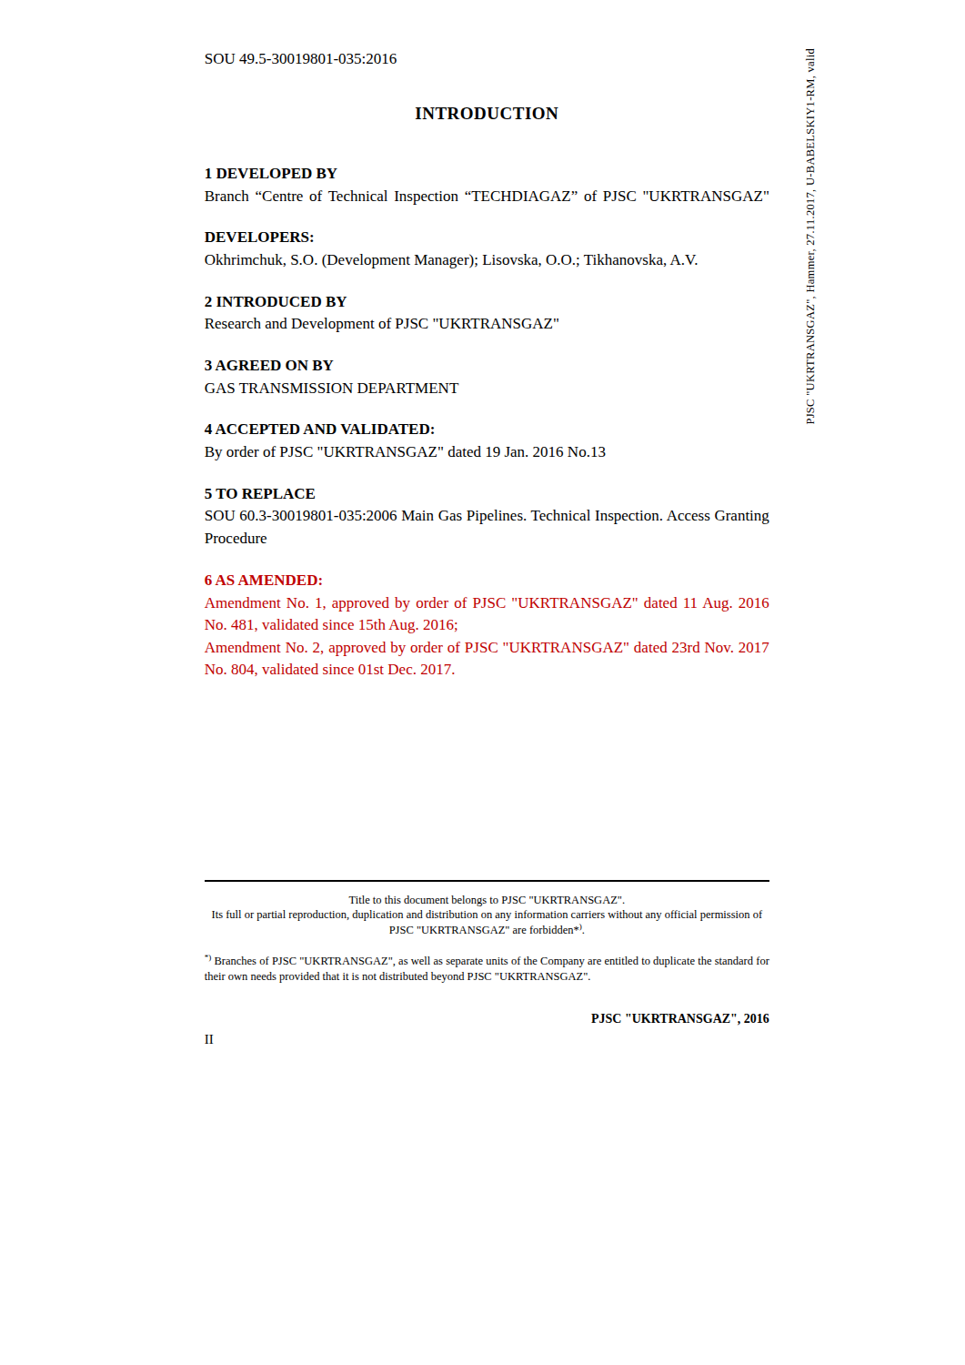PJSC "UKRTRANSGAZ", Hammer, 27.11.2017, U-BABELSKIY1-RM, valid
SOU 49.5-30019801-035:2016
INTRODUCTION
1 DEVELOPED BY
Branch “Centre of Technical Inspection “TECHDIAGAZ” of PJSC "UKRTRANSGAZ"
DEVELOPERS:
Okhrimchuk, S.O. (Development Manager); Lisovska, O.O.; Tikhanovska, A.V.
2 INTRODUCED BY
Research and Development of PJSC "UKRTRANSGAZ"
3 AGREED ON BY
GAS TRANSMISSION DEPARTMENT
4 ACCEPTED AND VALIDATED:
By order of PJSC "UKRTRANSGAZ" dated 19 Jan. 2016 No.13
5 TO REPLACE
SOU 60.3-30019801-035:2006 Main Gas Pipelines. Technical Inspection. Access Granting Procedure
6 AS AMENDED:
Amendment No. 1, approved by order of PJSC "UKRTRANSGAZ" dated 11 Aug. 2016 No. 481, validated since 15th Aug. 2016;
Amendment No. 2, approved by order of PJSC "UKRTRANSGAZ" dated 23rd Nov. 2017 No. 804, validated since 01st Dec. 2017.
Title to this document belongs to PJSC "UKRTRANSGAZ".
Its full or partial reproduction, duplication and distribution on any information carriers without any official permission of PJSC "UKRTRANSGAZ" are forbidden*).
*) Branches of PJSC "UKRTRANSGAZ", as well as separate units of the Company are entitled to duplicate the standard for their own needs provided that it is not distributed beyond PJSC "UKRTRANSGAZ".
PJSC "UKRTRANSGAZ", 2016
II